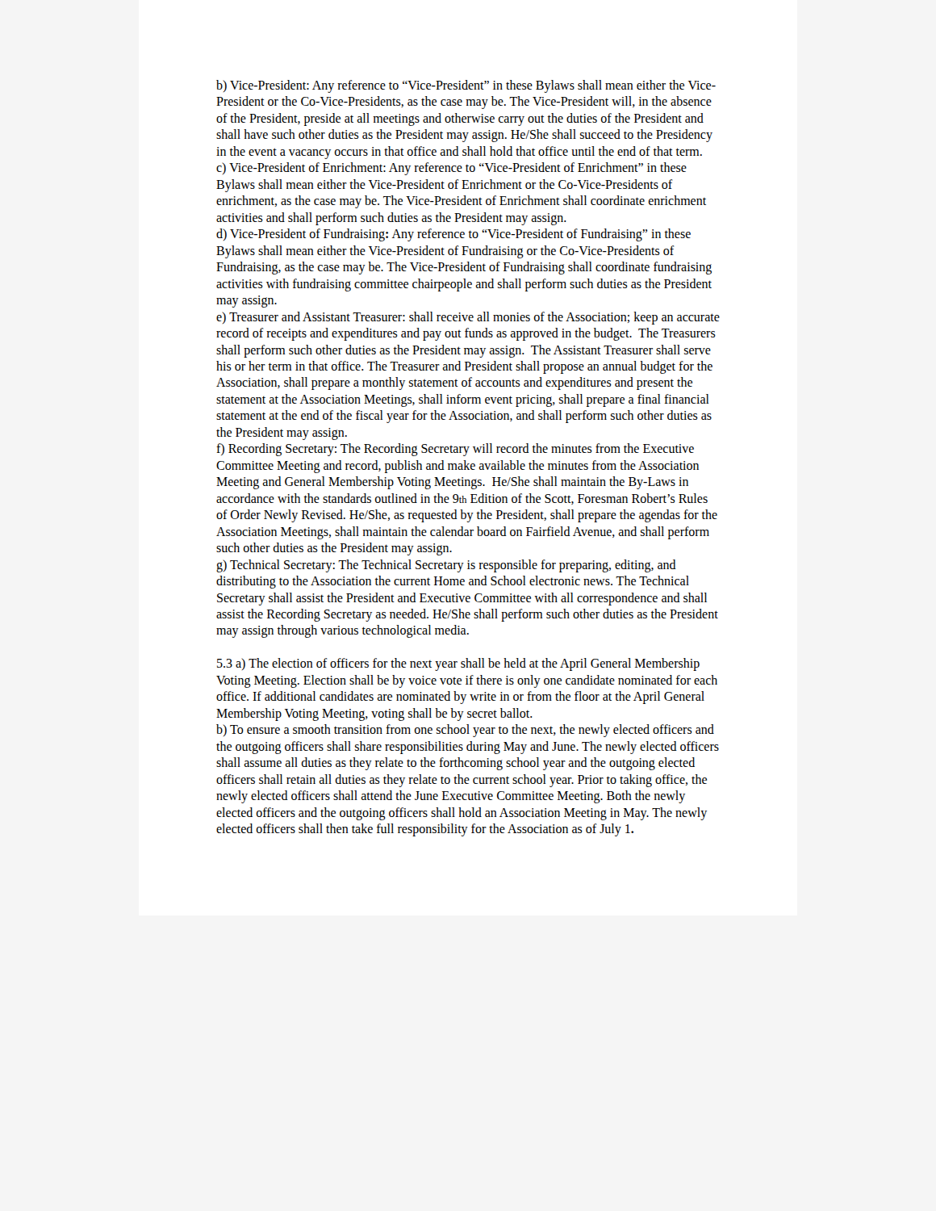b) Vice-President: Any reference to “Vice-President” in these Bylaws shall mean either the Vice-President or the Co-Vice-Presidents, as the case may be. The Vice-President will, in the absence of the President, preside at all meetings and otherwise carry out the duties of the President and shall have such other duties as the President may assign. He/She shall succeed to the Presidency in the event a vacancy occurs in that office and shall hold that office until the end of that term.
c) Vice-President of Enrichment: Any reference to “Vice-President of Enrichment” in these Bylaws shall mean either the Vice-President of Enrichment or the Co-Vice-Presidents of enrichment, as the case may be. The Vice-President of Enrichment shall coordinate enrichment activities and shall perform such duties as the President may assign.
d) Vice-President of Fundraising: Any reference to “Vice-President of Fundraising” in these Bylaws shall mean either the Vice-President of Fundraising or the Co-Vice-Presidents of Fundraising, as the case may be. The Vice-President of Fundraising shall coordinate fundraising activities with fundraising committee chairpeople and shall perform such duties as the President may assign.
e) Treasurer and Assistant Treasurer: shall receive all monies of the Association; keep an accurate record of receipts and expenditures and pay out funds as approved in the budget. The Treasurers shall perform such other duties as the President may assign. The Assistant Treasurer shall serve his or her term in that office. The Treasurer and President shall propose an annual budget for the Association, shall prepare a monthly statement of accounts and expenditures and present the statement at the Association Meetings, shall inform event pricing, shall prepare a final financial statement at the end of the fiscal year for the Association, and shall perform such other duties as the President may assign.
f) Recording Secretary: The Recording Secretary will record the minutes from the Executive Committee Meeting and record, publish and make available the minutes from the Association Meeting and General Membership Voting Meetings. He/She shall maintain the By-Laws in accordance with the standards outlined in the 9th Edition of the Scott, Foresman Robert’s Rules of Order Newly Revised. He/She, as requested by the President, shall prepare the agendas for the Association Meetings, shall maintain the calendar board on Fairfield Avenue, and shall perform such other duties as the President may assign.
g) Technical Secretary: The Technical Secretary is responsible for preparing, editing, and distributing to the Association the current Home and School electronic news. The Technical Secretary shall assist the President and Executive Committee with all correspondence and shall assist the Recording Secretary as needed. He/She shall perform such other duties as the President may assign through various technological media.
5.3 a) The election of officers for the next year shall be held at the April General Membership Voting Meeting. Election shall be by voice vote if there is only one candidate nominated for each office. If additional candidates are nominated by write in or from the floor at the April General Membership Voting Meeting, voting shall be by secret ballot.
b) To ensure a smooth transition from one school year to the next, the newly elected officers and the outgoing officers shall share responsibilities during May and June. The newly elected officers shall assume all duties as they relate to the forthcoming school year and the outgoing elected officers shall retain all duties as they relate to the current school year. Prior to taking office, the newly elected officers shall attend the June Executive Committee Meeting. Both the newly elected officers and the outgoing officers shall hold an Association Meeting in May. The newly elected officers shall then take full responsibility for the Association as of July 1.